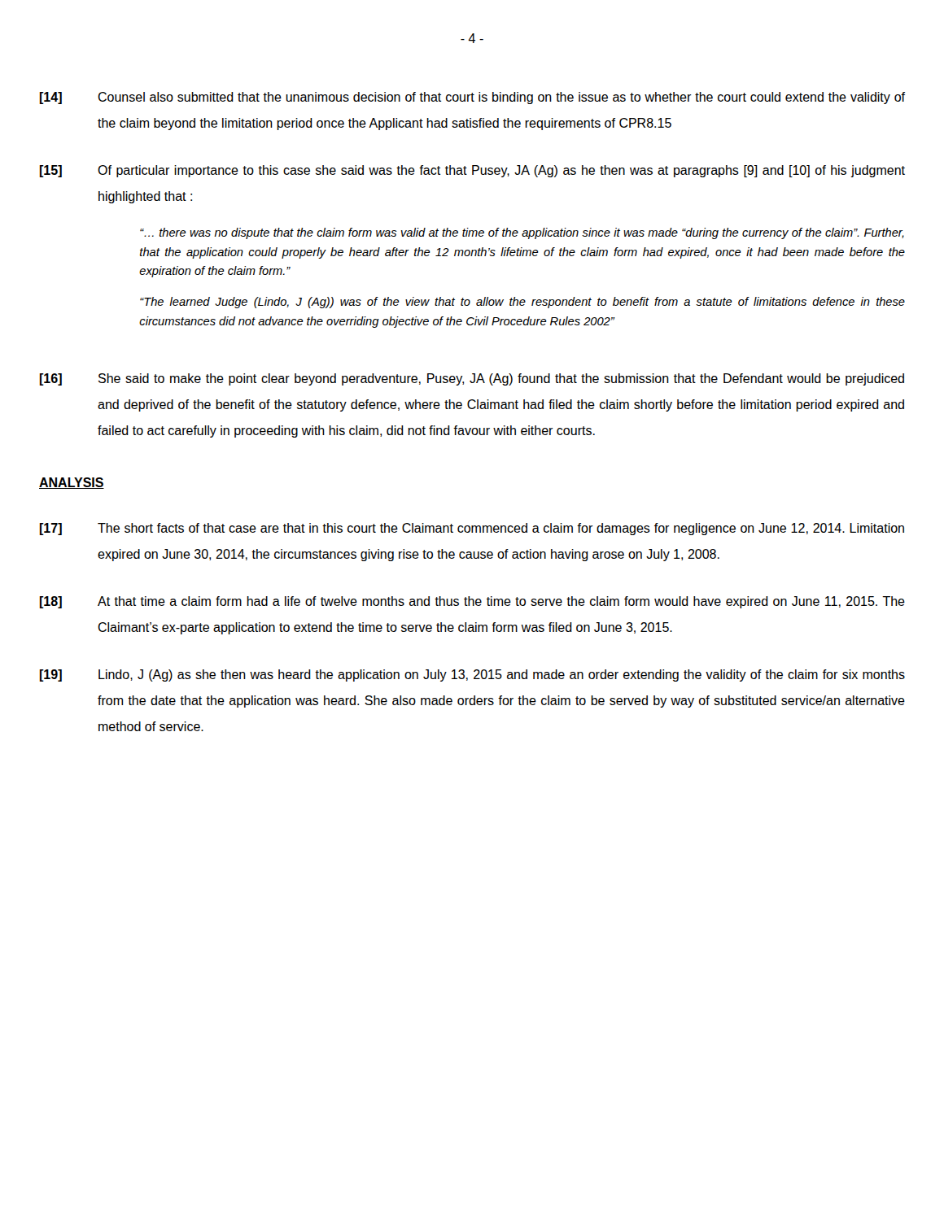- 4 -
[14]
Counsel also submitted that the unanimous decision of that court is binding on the issue as to whether the court could extend the validity of the claim beyond the limitation period once the Applicant had satisfied the requirements of CPR8.15
[15]
Of particular importance to this case she said was the fact that Pusey, JA (Ag) as he then was at paragraphs [9] and [10] of his judgment highlighted that :
“… there was no dispute that the claim form was valid at the time of the application since it was made “during the currency of the claim”. Further, that the application could properly be heard after the 12 month’s lifetime of the claim form had expired, once it had been made before the expiration of the claim form.”
“The learned Judge (Lindo, J (Ag)) was of the view that to allow the respondent to benefit from a statute of limitations defence in these circumstances did not advance the overriding objective of the Civil Procedure Rules 2002”
[16]
She said to make the point clear beyond peradventure, Pusey, JA (Ag) found that the submission that the Defendant would be prejudiced and deprived of the benefit of the statutory defence, where the Claimant had filed the claim shortly before the limitation period expired and failed to act carefully in proceeding with his claim, did not find favour with either courts.
ANALYSIS
[17]
The short facts of that case are that in this court the Claimant commenced a claim for damages for negligence on June 12, 2014. Limitation expired on June 30, 2014, the circumstances giving rise to the cause of action having arose on July 1, 2008.
[18]
At that time a claim form had a life of twelve months and thus the time to serve the claim form would have expired on June 11, 2015. The Claimant’s ex-parte application to extend the time to serve the claim form was filed on June 3, 2015.
[19]
Lindo, J (Ag) as she then was heard the application on July 13, 2015 and made an order extending the validity of the claim for six months from the date that the application was heard. She also made orders for the claim to be served by way of substituted service/an alternative method of service.